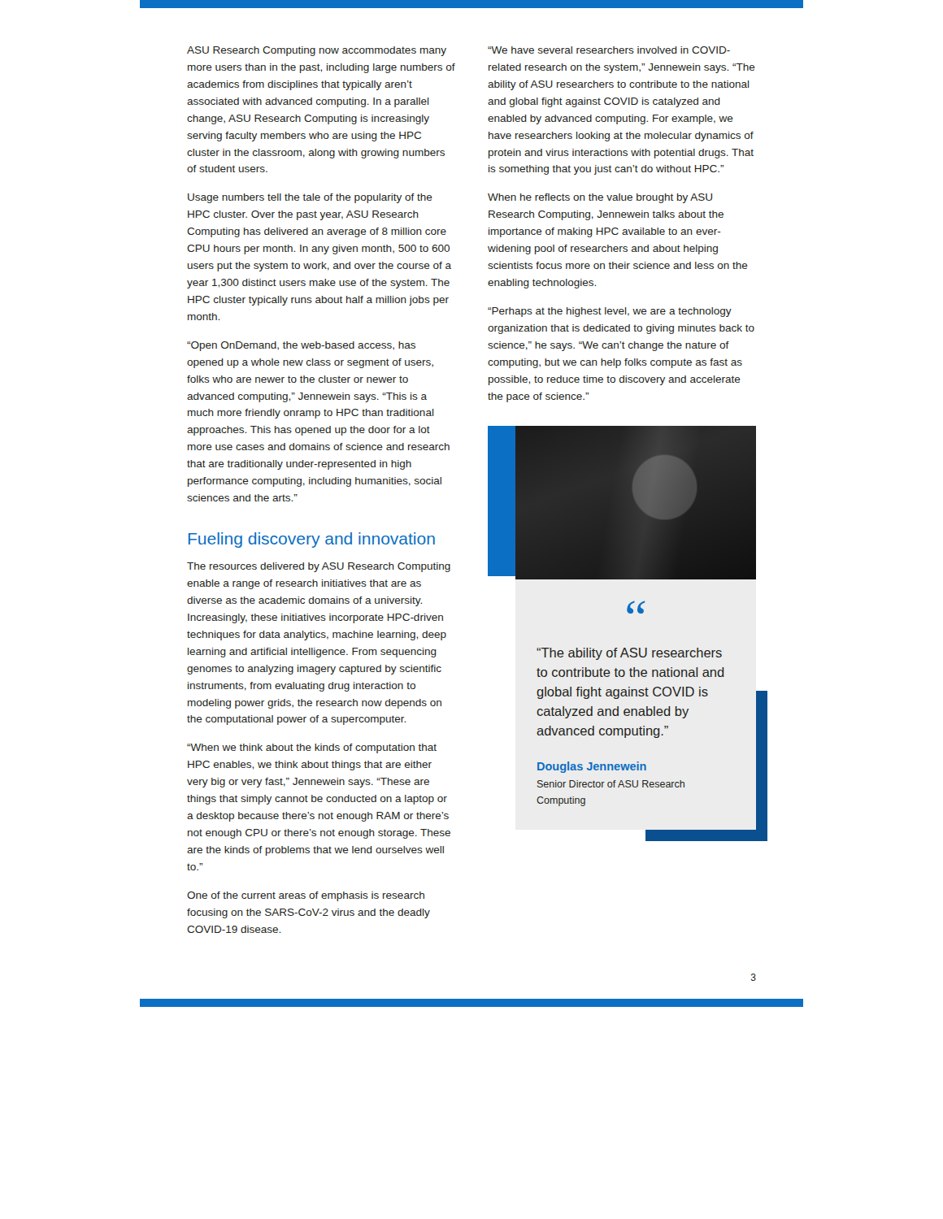ASU Research Computing now accommodates many more users than in the past, including large numbers of academics from disciplines that typically aren’t associated with advanced computing. In a parallel change, ASU Research Computing is increasingly serving faculty members who are using the HPC cluster in the classroom, along with growing numbers of student users.
Usage numbers tell the tale of the popularity of the HPC cluster. Over the past year, ASU Research Computing has delivered an average of 8 million core CPU hours per month. In any given month, 500 to 600 users put the system to work, and over the course of a year 1,300 distinct users make use of the system. The HPC cluster typically runs about half a million jobs per month.
“Open OnDemand, the web-based access, has opened up a whole new class or segment of users, folks who are newer to the cluster or newer to advanced computing,” Jennewein says. “This is a much more friendly onramp to HPC than traditional approaches. This has opened up the door for a lot more use cases and domains of science and research that are traditionally under-represented in high performance computing, including humanities, social sciences and the arts.”
Fueling discovery and innovation
The resources delivered by ASU Research Computing enable a range of research initiatives that are as diverse as the academic domains of a university. Increasingly, these initiatives incorporate HPC-driven techniques for data analytics, machine learning, deep learning and artificial intelligence. From sequencing genomes to analyzing imagery captured by scientific instruments, from evaluating drug interaction to modeling power grids, the research now depends on the computational power of a supercomputer.
“When we think about the kinds of computation that HPC enables, we think about things that are either very big or very fast,” Jennewein says. “These are things that simply cannot be conducted on a laptop or a desktop because there’s not enough RAM or there’s not enough CPU or there’s not enough storage. These are the kinds of problems that we lend ourselves well to.”
One of the current areas of emphasis is research focusing on the SARS-CoV-2 virus and the deadly COVID-19 disease.
“We have several researchers involved in COVID-related research on the system,” Jennewein says. “The ability of ASU researchers to contribute to the national and global fight against COVID is catalyzed and enabled by advanced computing. For example, we have researchers looking at the molecular dynamics of protein and virus interactions with potential drugs. That is something that you just can’t do without HPC.”
When he reflects on the value brought by ASU Research Computing, Jennewein talks about the importance of making HPC available to an ever-widening pool of researchers and about helping scientists focus more on their science and less on the enabling technologies.
“Perhaps at the highest level, we are a technology organization that is dedicated to giving minutes back to science,” he says. “We can’t change the nature of computing, but we can help folks compute as fast as possible, to reduce time to discovery and accelerate the pace of science.”
“
“The ability of ASU researchers to contribute to the national and global fight against COVID is catalyzed and enabled by advanced computing.”
Douglas Jennewein
Senior Director of ASU Research Computing
3